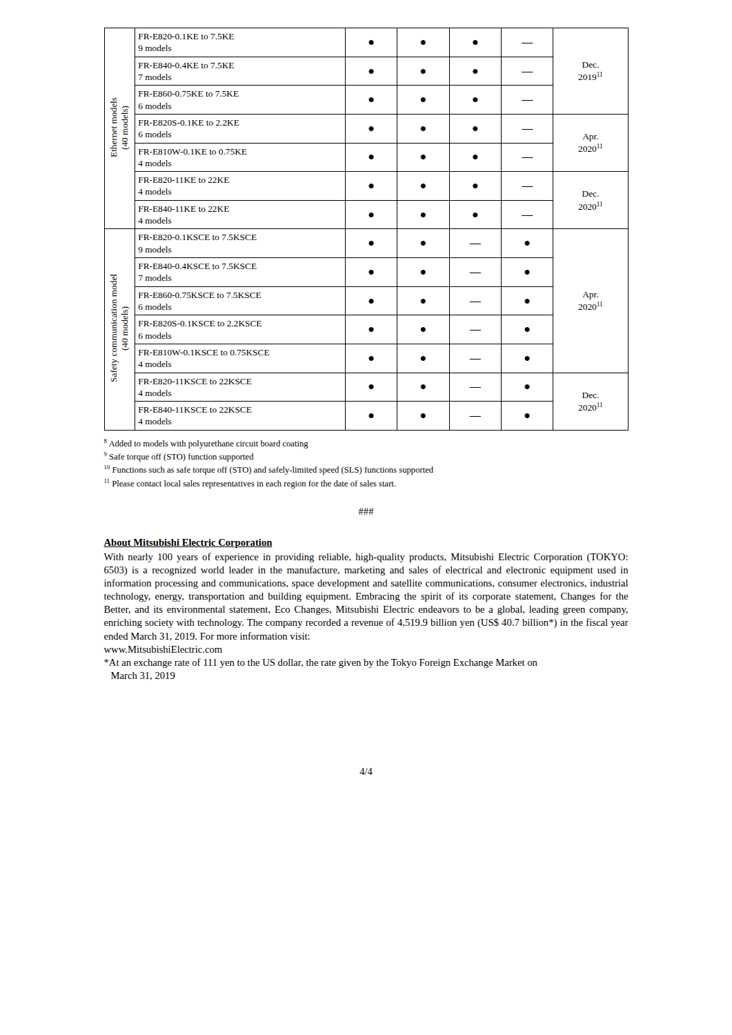| Ethernet models (40 models) | FR-E820-0.1KE to 7.5KE 9 models | ● | ● | ● | — | Dec. 2019 11 |
| FR-E840-0.4KE to 7.5KE 7 models | ● | ● | ● | — |
| FR-E860-0.75KE to 7.5KE 6 models | ● | ● | ● | — |
| FR-E820S-0.1KE to 2.2KE 6 models | ● | ● | ● | — | Apr. 2020 11 |
| FR-E810W-0.1KE to 0.75KE 4 models | ● | ● | ● | — |
| FR-E820-11KE to 22KE 4 models | ● | ● | ● | — | Dec. 2020 11 |
| FR-E840-11KE to 22KE 4 models | ● | ● | ● | — |
| Safety communication model (40 models) | FR-E820-0.1KSCE to 7.5KSCE 9 models | ● | ● | — | ● | Apr. 2020 11 |
| FR-E840-0.4KSCE to 7.5KSCE 7 models | ● | ● | — | ● |
| FR-E860-0.75KSCE to 7.5KSCE 6 models | ● | ● | — | ● |
| FR-E820S-0.1KSCE to 2.2KSCE 6 models | ● | ● | — | ● |
| FR-E810W-0.1KSCE to 0.75KSCE 4 models | ● | ● | — | ● |
| FR-E820-11KSCE to 22KSCE 4 models | ● | ● | — | ● | Dec. 2020 11 |
| FR-E840-11KSCE to 22KSCE 4 models | ● | ● | — | ● |
8 Added to models with polyurethane circuit board coating
9 Safe torque off (STO) function supported
10 Functions such as safe torque off (STO) and safely-limited speed (SLS) functions supported
11 Please contact local sales representatives in each region for the date of sales start.
###
About Mitsubishi Electric Corporation
With nearly 100 years of experience in providing reliable, high-quality products, Mitsubishi Electric Corporation (TOKYO: 6503) is a recognized world leader in the manufacture, marketing and sales of electrical and electronic equipment used in information processing and communications, space development and satellite communications, consumer electronics, industrial technology, energy, transportation and building equipment. Embracing the spirit of its corporate statement, Changes for the Better, and its environmental statement, Eco Changes, Mitsubishi Electric endeavors to be a global, leading green company, enriching society with technology. The company recorded a revenue of 4,519.9 billion yen (US$ 40.7 billion*) in the fiscal year ended March 31, 2019. For more information visit:
www.MitsubishiElectric.com
*At an exchange rate of 111 yen to the US dollar, the rate given by the Tokyo Foreign Exchange Market on
March 31, 2019
4/4